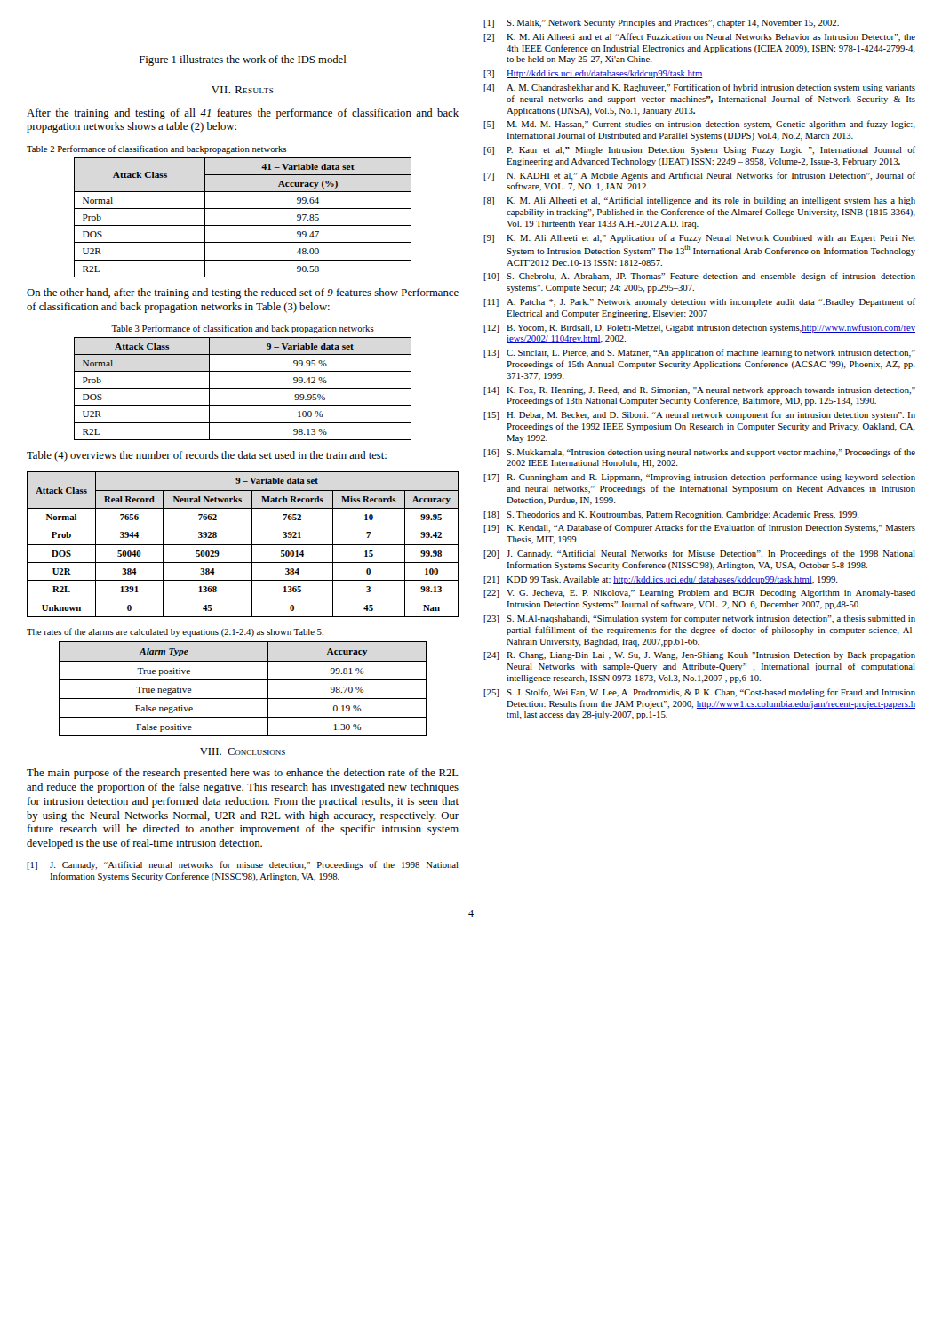Figure 1 illustrates the work of the IDS model
VII. Results
After the training and testing of all 41 features the performance of classification and back propagation networks shows a table (2) below:
Table 2 Performance of classification and backpropagation networks
| Attack Class | 41 – Variable data set |
| --- | --- |
| Accuracy (%) |
| Normal | 99.64 |
| Prob | 97.85 |
| DOS | 99.47 |
| U2R | 48.00 |
| R2L | 90.58 |
On the other hand, after the training and testing the reduced set of 9 features show Performance of classification and back propagation networks in Table (3) below:
Table 3 Performance of classification and back propagation networks
| Attack Class | 9 – Variable data set |
| --- | --- |
| Normal | 99.95 % |
| Prob | 99.42 % |
| DOS | 99.95% |
| U2R | 100 % |
| R2L | 98.13 % |
Table (4) overviews the number of records the data set used in the train and test:
| Attack Class | 9 – Variable data set |
| --- | --- |
| Real Record | Neural Networks | Match Records | Miss Records | Accuracy |
| Normal | 7656 | 7662 | 7652 | 10 | 99.95 |
| Prob | 3944 | 3928 | 3921 | 7 | 99.42 |
| DOS | 50040 | 50029 | 50014 | 15 | 99.98 |
| U2R | 384 | 384 | 384 | 0 | 100 |
| R2L | 1391 | 1368 | 1365 | 3 | 98.13 |
| Unknown | 0 | 45 | 0 | 45 | Nan |
The rates of the alarms are calculated by equations (2.1-2.4) as shown Table 5.
| Alarm Type | Accuracy |
| --- | --- |
| True positive | 99.81 % |
| True negative | 98.70 % |
| False negative | 0.19 % |
| False positive | 1.30 % |
VIII. Conclusions
The main purpose of the research presented here was to enhance the detection rate of the R2L and reduce the proportion of the false negative. This research has investigated new techniques for intrusion detection and performed data reduction. From the practical results, it is seen that by using the Neural Networks Normal, U2R and R2L with high accuracy, respectively. Our future research will be directed to another improvement of the specific intrusion system developed is the use of real-time intrusion detection.
[1] J. Cannady, “Artificial neural networks for misuse detection,” Proceedings of the 1998 National Information Systems Security Conference (NISSC'98), Arlington, VA, 1998.
S. Malik,” Network Security Principles and Practices”, chapter 14, November 15, 2002.
K. M. Ali Alheeti and et al “Affect Fuzzication on Neural Networks Behavior as Intrusion Detector”, the 4th IEEE Conference on Industrial Electronics and Applications (ICIEA 2009), ISBN: 978-1-4244-2799-4, to be held on May 25-27, Xi'an Chine.
Http://kdd.ics.uci.edu/databases/kddcup99/task.htm
A. M. Chandrashekhar and K. Raghuveer,” Fortification of hybrid intrusion detection system using variants of neural networks and support vector machines”, International Journal of Network Security & Its Applications (IJNSA), Vol.5, No.1, January 2013.
M. Md. M. Hassan,” Current studies on intrusion detection system, Genetic algorithm and fuzzy logic:, International Journal of Distributed and Parallel Systems (IJDPS) Vol.4, No.2, March 2013.
P. Kaur et al,” Mingle Intrusion Detection System Using Fuzzy Logic ”, International Journal of Engineering and Advanced Technology (IJEAT) ISSN: 2249 – 8958, Volume-2, Issue-3, February 2013.
N. KADHI et al,” A Mobile Agents and Artificial Neural Networks for Intrusion Detection”, Journal of software, VOL. 7, NO. 1, JAN. 2012.
K. M. Ali Alheeti et al, “Artificial intelligence and its role in building an intelligent system has a high capability in tracking”, Published in the Conference of the Almaref College University, ISNB (1815-3364), Vol. 19 Thirteenth Year 1433 A.H.-2012 A.D. Iraq.
K. M. Ali Alheeti et al,” Application of a Fuzzy Neural Network Combined with an Expert Petri Net System to Intrusion Detection System” The 13th International Arab Conference on Information Technology ACIT'2012 Dec.10-13 ISSN: 1812-0857.
S. Chebrolu, A. Abraham, JP. Thomas” Feature detection and ensemble design of intrusion detection systems”. Compute Secur; 24: 2005, pp.295–307.
A. Patcha *, J. Park.” Network anomaly detection with incomplete audit data “.Bradley Department of Electrical and Computer Engineering, Elsevier: 2007
B. Yocom, R. Birdsall, D. Poletti-Metzel, Gigabit intrusion detection systems,http://www.nwfusion.com/reviews/2002/ 1104rev.html, 2002.
C. Sinclair, L. Pierce, and S. Matzner, “An application of machine learning to network intrusion detection,” Proceedings of 15th Annual Computer Security Applications Conference (ACSAC '99), Phoenix, AZ, pp. 371-377, 1999.
K. Fox, R. Henning, J. Reed, and R. Simonian, "A neural network approach towards intrusion detection," Proceedings of 13th National Computer Security Conference, Baltimore, MD, pp. 125-134, 1990.
H. Debar, M. Becker, and D. Siboni. “A neural network component for an intrusion detection system”. In Proceedings of the 1992 IEEE Symposium On Research in Computer Security and Privacy, Oakland, CA, May 1992.
S. Mukkamala, “Intrusion detection using neural networks and support vector machine,” Proceedings of the 2002 IEEE International Honolulu, HI, 2002.
R. Cunningham and R. Lippmann, “Improving intrusion detection performance using keyword selection and neural networks,” Proceedings of the International Symposium on Recent Advances in Intrusion Detection, Purdue, IN, 1999.
S. Theodorios and K. Koutroumbas, Pattern Recognition, Cambridge: Academic Press, 1999.
K. Kendall, “A Database of Computer Attacks for the Evaluation of Intrusion Detection Systems,” Masters Thesis, MIT, 1999
J. Cannady. “Artificial Neural Networks for Misuse Detection”. In Proceedings of the 1998 National Information Systems Security Conference (NISSC'98), Arlington, VA, USA, October 5-8 1998.
KDD 99 Task. Available at: http://kdd.ics.uci.edu/ databases/kddcup99/task.html, 1999.
V. G. Jecheva, E. P. Nikolova,” Learning Problem and BCJR Decoding Algorithm in Anomaly-based Intrusion Detection Systems” Journal of software, VOL. 2, NO. 6, December 2007, pp,48-50.
S. M.Al-naqshabandi, “Simulation system for computer network intrusion detection”, a thesis submitted in partial fulfillment of the requirements for the degree of doctor of philosophy in computer science, Al-Nahrain University, Baghdad, Iraq, 2007,pp.61-66.
R. Chang, Liang-Bin Lai , W. Su, J. Wang, Jen-Shiang Kouh "Intrusion Detection by Back propagation Neural Networks with sample-Query and Attribute-Query” , International journal of computational intelligence research, ISSN 0973-1873, Vol.3, No.1,2007 , pp,6-10.
S. J. Stolfo, Wei Fan, W. Lee, A. Prodromidis, & P. K. Chan, “Cost-based modeling for Fraud and Intrusion Detection: Results from the JAM Project”, 2000, http://www1.cs.columbia.edu/jam/recent-project-papers.html, last access day 28-july-2007, pp.1-15.
4